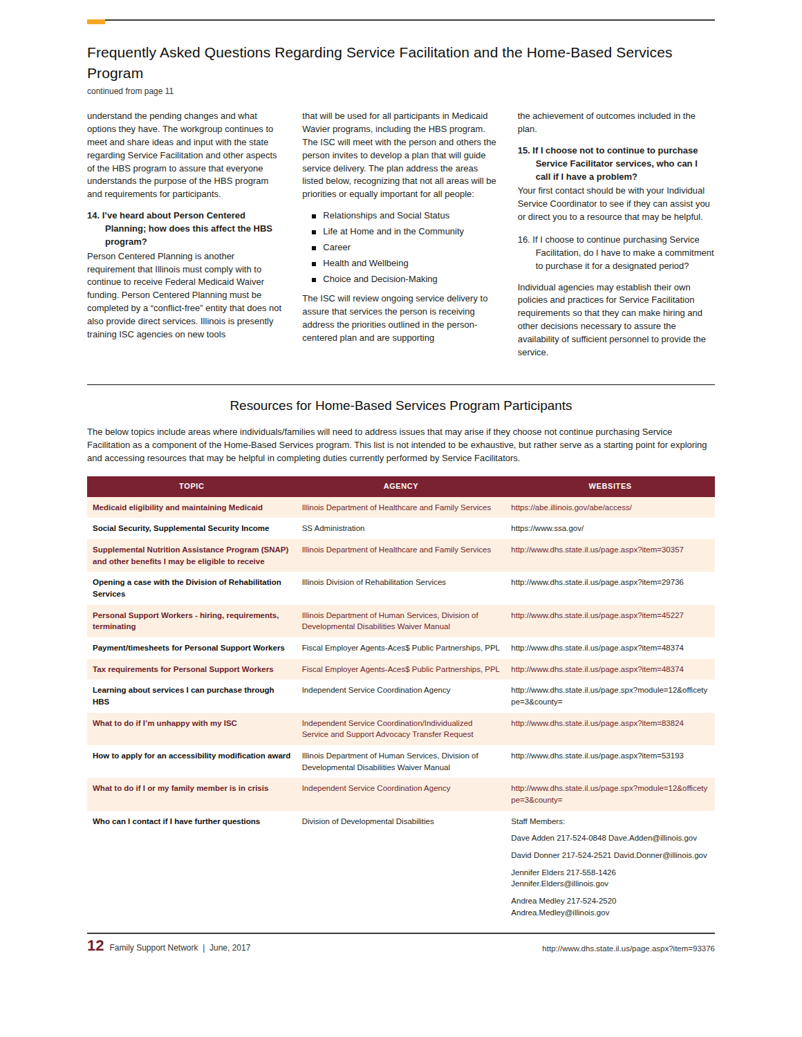Frequently Asked Questions Regarding Service Facilitation and the Home-Based Services Program
continued from page 11
understand the pending changes and what options they have. The workgroup continues to meet and share ideas and input with the state regarding Service Facilitation and other aspects of the HBS program to assure that everyone understands the purpose of the HBS program and requirements for participants.
14. I’ve heard about Person Centered Planning; how does this affect the HBS program?
Person Centered Planning is another requirement that Illinois must comply with to continue to receive Federal Medicaid Waiver funding. Person Centered Planning must be completed by a “conflict-free” entity that does not also provide direct services. Illinois is presently training ISC agencies on new tools
that will be used for all participants in Medicaid Wavier programs, including the HBS program. The ISC will meet with the person and others the person invites to develop a plan that will guide service delivery. The plan address the areas listed below, recognizing that not all areas will be priorities or equally important for all people:
Relationships and Social Status
Life at Home and in the Community
Career
Health and Wellbeing
Choice and Decision-Making
The ISC will review ongoing service delivery to assure that services the person is receiving address the priorities outlined in the person-centered plan and are supporting
the achievement of outcomes included in the plan.
15. If I choose not to continue to purchase Service Facilitator services, who can I call if I have a problem?
Your first contact should be with your Individual Service Coordinator to see if they can assist you or direct you to a resource that may be helpful.
16. If I choose to continue purchasing Service Facilitation, do I have to make a commitment to purchase it for a designated period?
Individual agencies may establish their own policies and practices for Service Facilitation requirements so that they can make hiring and other decisions necessary to assure the availability of sufficient personnel to provide the service.
Resources for Home-Based Services Program Participants
The below topics include areas where individuals/families will need to address issues that may arise if they choose not continue purchasing Service Facilitation as a component of the Home-Based Services program. This list is not intended to be exhaustive, but rather serve as a starting point for exploring and accessing resources that may be helpful in completing duties currently performed by Service Facilitators.
| Topic | Agency | Websites |
| --- | --- | --- |
| Medicaid eligibility and maintaining Medicaid | Illinois Department of Healthcare and Family Services | https://abe.illinois.gov/abe/access/ |
| Social Security, Supplemental Security Income | SS Administration | https://www.ssa.gov/ |
| Supplemental Nutrition Assistance Program (SNAP) and other benefits I may be eligible to receive | Illinois Department of Healthcare and Family Services | http://www.dhs.state.il.us/page.aspx?item=30357 |
| Opening a case with the Division of Rehabilitation Services | Illinois Division of Rehabilitation Services | http://www.dhs.state.il.us/page.aspx?item=29736 |
| Personal Support Workers - hiring, requirements, terminating | Illinois Department of Human Services, Division of Developmental Disabilities Waiver Manual | http://www.dhs.state.il.us/page.aspx?item=45227 |
| Payment/timesheets for Personal Support Workers | Fiscal Employer Agents-Aces$ Public Partnerships, PPL | http://www.dhs.state.il.us/page.aspx?item=48374 |
| Tax requirements for Personal Support Workers | Fiscal Employer Agents-Aces$ Public Partnerships, PPL | http://www.dhs.state.il.us/page.aspx?item=48374 |
| Learning about services I can purchase through HBS | Independent Service Coordination Agency | http://www.dhs.state.il.us/page.spx?module=12&officetype=3&county= |
| What to do if I’m unhappy with my ISC | Independent Service Coordination/Individualized Service and Support Advocacy Transfer Request | http://www.dhs.state.il.us/page.aspx?item=83824 |
| How to apply for an accessibility modification award | Illinois Department of Human Services, Division of Developmental Disabilities Waiver Manual | http://www.dhs.state.il.us/page.aspx?item=53193 |
| What to do if I or my family member is in crisis | Independent Service Coordination Agency | http://www.dhs.state.il.us/page.spx?module=12&officetype=3&county= |
| Who can I contact if I have further questions | Division of Developmental Disabilities | Staff Members: Dave Adden 217-524-0848 Dave.Adden@illinois.gov David Donner 217-524-2521 David.Donner@illinois.gov Jennifer Elders 217-558-1426 Jennifer.Elders@illinois.gov Andrea Medley 217-524-2520 Andrea.Medley@illinois.gov |
12 Family Support Network | June, 2017
http://www.dhs.state.il.us/page.aspx?item=93376